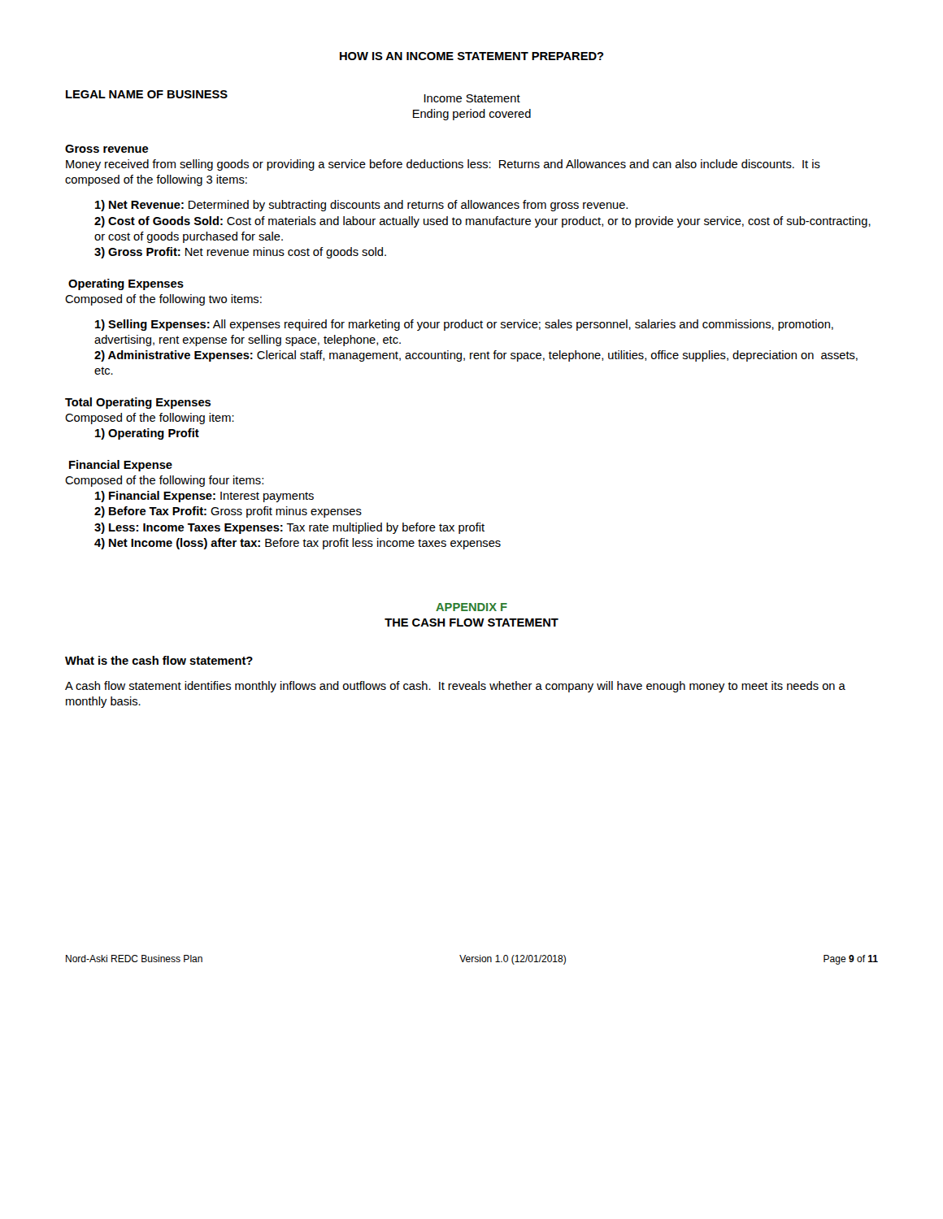HOW IS AN INCOME STATEMENT PREPARED?
LEGAL NAME OF BUSINESS
Income Statement
Ending period covered
Gross revenue
Money received from selling goods or providing a service before deductions less: Returns and Allowances and can also include discounts. It is composed of the following 3 items:
1) Net Revenue: Determined by subtracting discounts and returns of allowances from gross revenue.
2) Cost of Goods Sold: Cost of materials and labour actually used to manufacture your product, or to provide your service, cost of sub-contracting, or cost of goods purchased for sale.
3) Gross Profit: Net revenue minus cost of goods sold.
Operating Expenses
Composed of the following two items:
1) Selling Expenses: All expenses required for marketing of your product or service; sales personnel, salaries and commissions, promotion, advertising, rent expense for selling space, telephone, etc.
2) Administrative Expenses: Clerical staff, management, accounting, rent for space, telephone, utilities, office supplies, depreciation on assets, etc.
Total Operating Expenses
Composed of the following item:
1) Operating Profit
Financial Expense
Composed of the following four items:
1) Financial Expense: Interest payments
2) Before Tax Profit: Gross profit minus expenses
3) Less: Income Taxes Expenses: Tax rate multiplied by before tax profit
4) Net Income (loss) after tax: Before tax profit less income taxes expenses
APPENDIX F
THE CASH FLOW STATEMENT
What is the cash flow statement?
A cash flow statement identifies monthly inflows and outflows of cash. It reveals whether a company will have enough money to meet its needs on a monthly basis.
Nord-Aski REDC Business Plan Version 1.0 (12/01/2018) Page 9 of 11